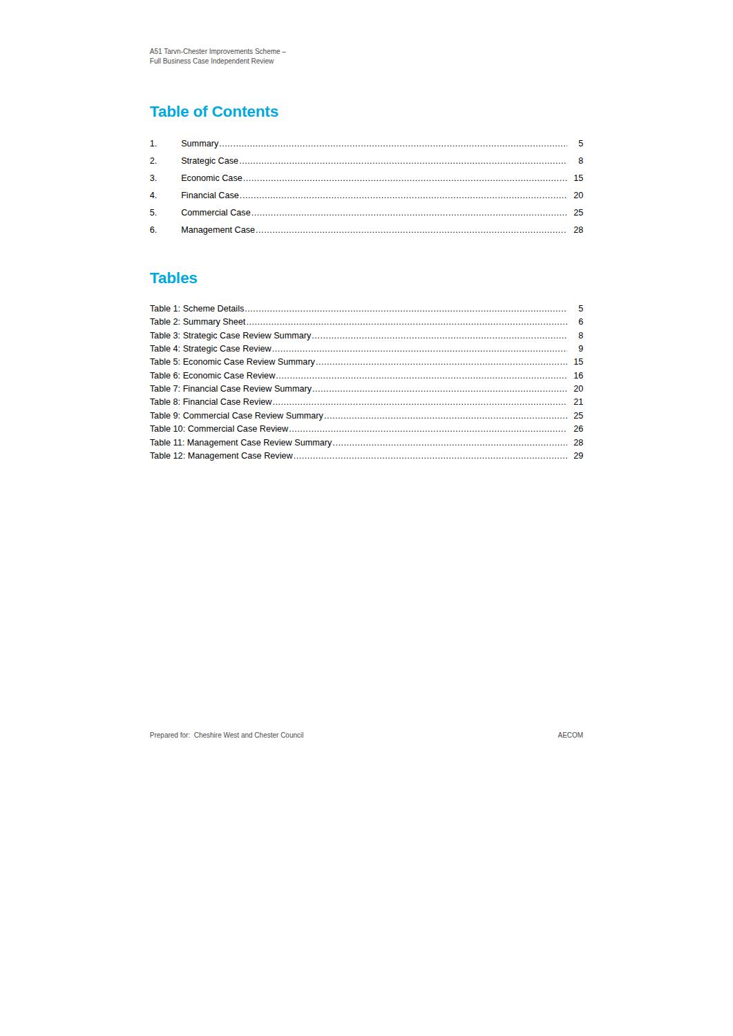A51 Tarvn-Chester Improvements Scheme –
Full Business Case Independent Review
Table of Contents
1. Summary ........................................................................................................................................... 5
2. Strategic Case ........................................................................................................................................... 8
3. Economic Case ........................................................................................................................................... 15
4. Financial Case ........................................................................................................................................... 20
5. Commercial Case ........................................................................................................................................... 25
6. Management Case ........................................................................................................................................... 28
Tables
Table 1: Scheme Details ........................................................................................................................................... 5
Table 2: Summary Sheet ........................................................................................................................................... 6
Table 3: Strategic Case Review Summary ........................................................................................................................................... 8
Table 4: Strategic Case Review ........................................................................................................................................... 9
Table 5: Economic Case Review Summary ........................................................................................................................................... 15
Table 6: Economic Case Review ........................................................................................................................................... 16
Table 7: Financial Case Review Summary ........................................................................................................................................... 20
Table 8: Financial Case Review ........................................................................................................................................... 21
Table 9: Commercial Case Review Summary ........................................................................................................................................... 25
Table 10: Commercial Case Review ........................................................................................................................................... 26
Table 11: Management Case Review Summary ........................................................................................................................................... 28
Table 12: Management Case Review ........................................................................................................................................... 29
Prepared for: Cheshire West and Chester Council AECOM